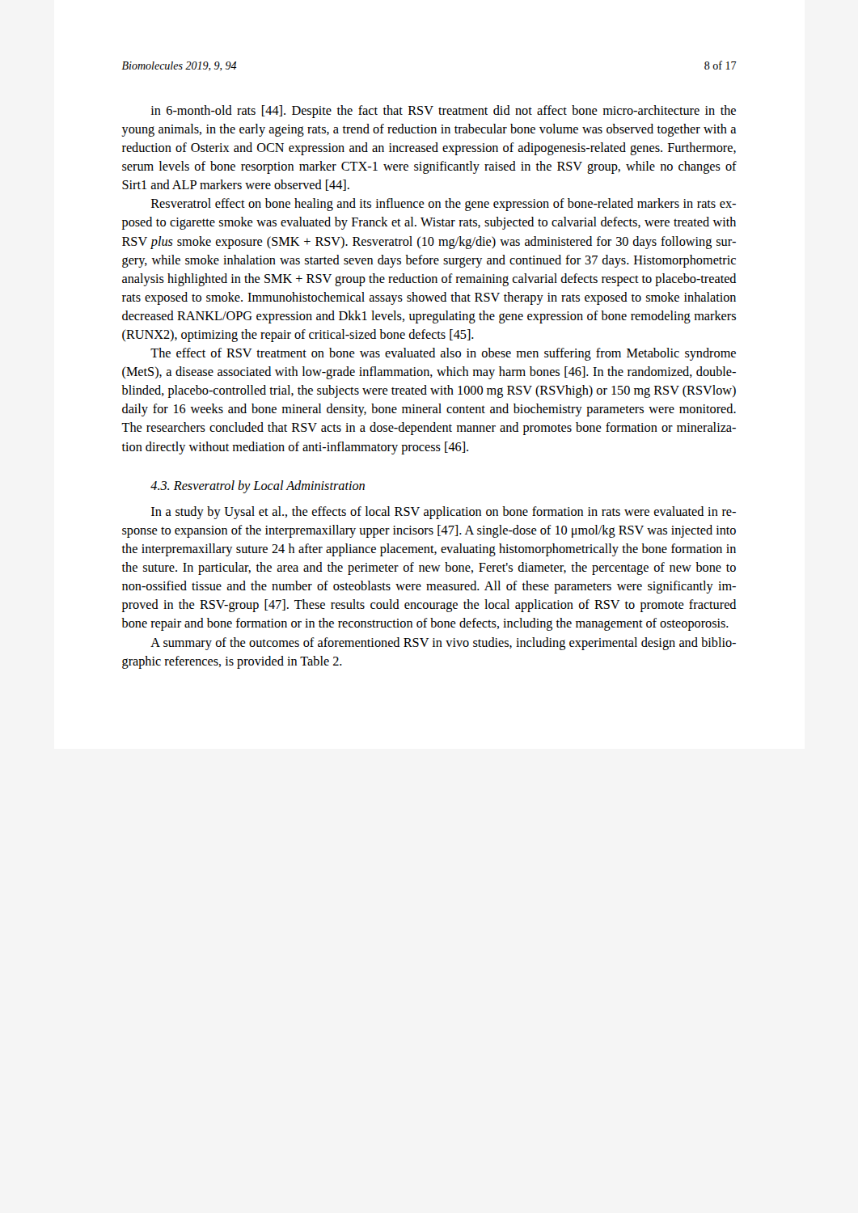Biomolecules 2019, 9, 94 8 of 17
in 6-month-old rats [44]. Despite the fact that RSV treatment did not affect bone micro-architecture in the young animals, in the early ageing rats, a trend of reduction in trabecular bone volume was observed together with a reduction of Osterix and OCN expression and an increased expression of adipogenesis-related genes. Furthermore, serum levels of bone resorption marker CTX-1 were significantly raised in the RSV group, while no changes of Sirt1 and ALP markers were observed [44].
Resveratrol effect on bone healing and its influence on the gene expression of bone-related markers in rats exposed to cigarette smoke was evaluated by Franck et al. Wistar rats, subjected to calvarial defects, were treated with RSV plus smoke exposure (SMK + RSV). Resveratrol (10 mg/kg/die) was administered for 30 days following surgery, while smoke inhalation was started seven days before surgery and continued for 37 days. Histomorphometric analysis highlighted in the SMK + RSV group the reduction of remaining calvarial defects respect to placebo-treated rats exposed to smoke. Immunohistochemical assays showed that RSV therapy in rats exposed to smoke inhalation decreased RANKL/OPG expression and Dkk1 levels, upregulating the gene expression of bone remodeling markers (RUNX2), optimizing the repair of critical-sized bone defects [45].
The effect of RSV treatment on bone was evaluated also in obese men suffering from Metabolic syndrome (MetS), a disease associated with low-grade inflammation, which may harm bones [46]. In the randomized, double-blinded, placebo-controlled trial, the subjects were treated with 1000 mg RSV (RSVhigh) or 150 mg RSV (RSVlow) daily for 16 weeks and bone mineral density, bone mineral content and biochemistry parameters were monitored. The researchers concluded that RSV acts in a dose-dependent manner and promotes bone formation or mineralization directly without mediation of anti-inflammatory process [46].
4.3. Resveratrol by Local Administration
In a study by Uysal et al., the effects of local RSV application on bone formation in rats were evaluated in response to expansion of the interpremaxillary upper incisors [47]. A single-dose of 10 μmol/kg RSV was injected into the interpremaxillary suture 24 h after appliance placement, evaluating histomorphometrically the bone formation in the suture. In particular, the area and the perimeter of new bone, Feret's diameter, the percentage of new bone to non-ossified tissue and the number of osteoblasts were measured. All of these parameters were significantly improved in the RSV-group [47]. These results could encourage the local application of RSV to promote fractured bone repair and bone formation or in the reconstruction of bone defects, including the management of osteoporosis.
A summary of the outcomes of aforementioned RSV in vivo studies, including experimental design and bibliographic references, is provided in Table 2.